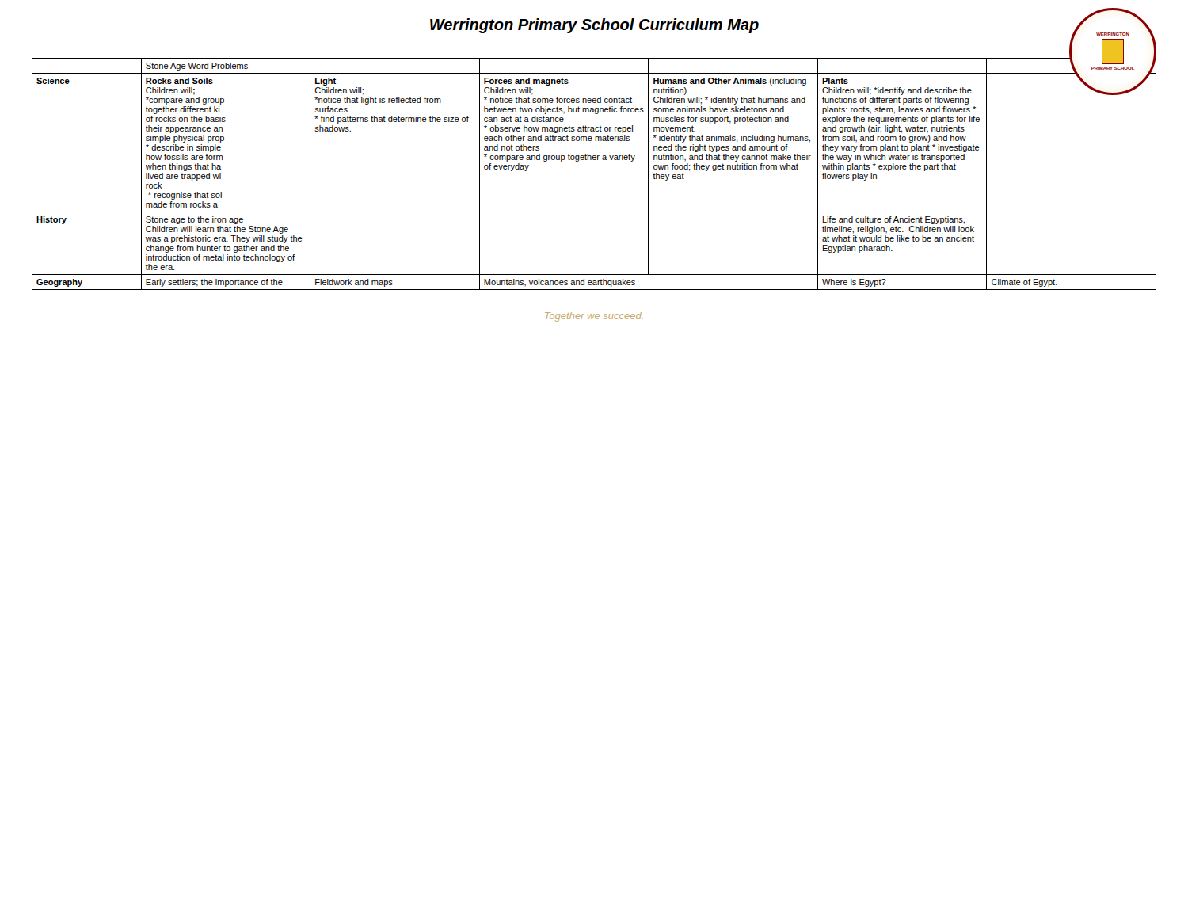Werrington Primary School Curriculum Map
WERRINGTON
PRIMARY SCHOOL
| | Stone Age Word Problems | | | | | |
| Science | Rocks and Soils Children will ; *compare and group together different ki of rocks on the basis their appearance an simple physical prop * describe in simple how fossils are form when things that ha lived are trapped wi rock * recognise that soi made from rocks a | Light Children will; *notice that light is reflected from surfaces * find patterns that determine the size of shadows. | Forces and magnets Children will; * notice that some forces need contact between two objects, but magnetic forces can act at a distance * observe how magnets attract or repel each other and attract some materials and not others * compare and group together a variety of everyday | Humans and Other Animals (including nutrition) Children will; * identify that humans and some animals have skeletons and muscles for support, protection and movement. * identify that animals, including humans, need the right types and amount of nutrition, and that they cannot make their own food; they get nutrition from what they eat | Plants Children will; *identify and describe the functions of different parts of flowering plants: roots, stem, leaves and flowers * explore the requirements of plants for life and growth (air, light, water, nutrients from soil, and room to grow) and how they vary from plant to plant * investigate the way in which water is transported within plants * explore the part that flowers play in | |
| History | Stone age to the iron age Children will learn that the Stone Age was a prehistoric era. They will study the change from hunter to gather and the introduction of metal into technology of the era. | | | | Life and culture of Ancient Egyptians, timeline, religion, etc. Children will look at what it would be like to be an ancient Egyptian pharaoh. | |
| Geography | Early settlers; the importance of the | Fieldwork and maps | Mountains, volcanoes and earthquakes | Where is Egypt? | Climate of Egypt. |
Together we succeed.